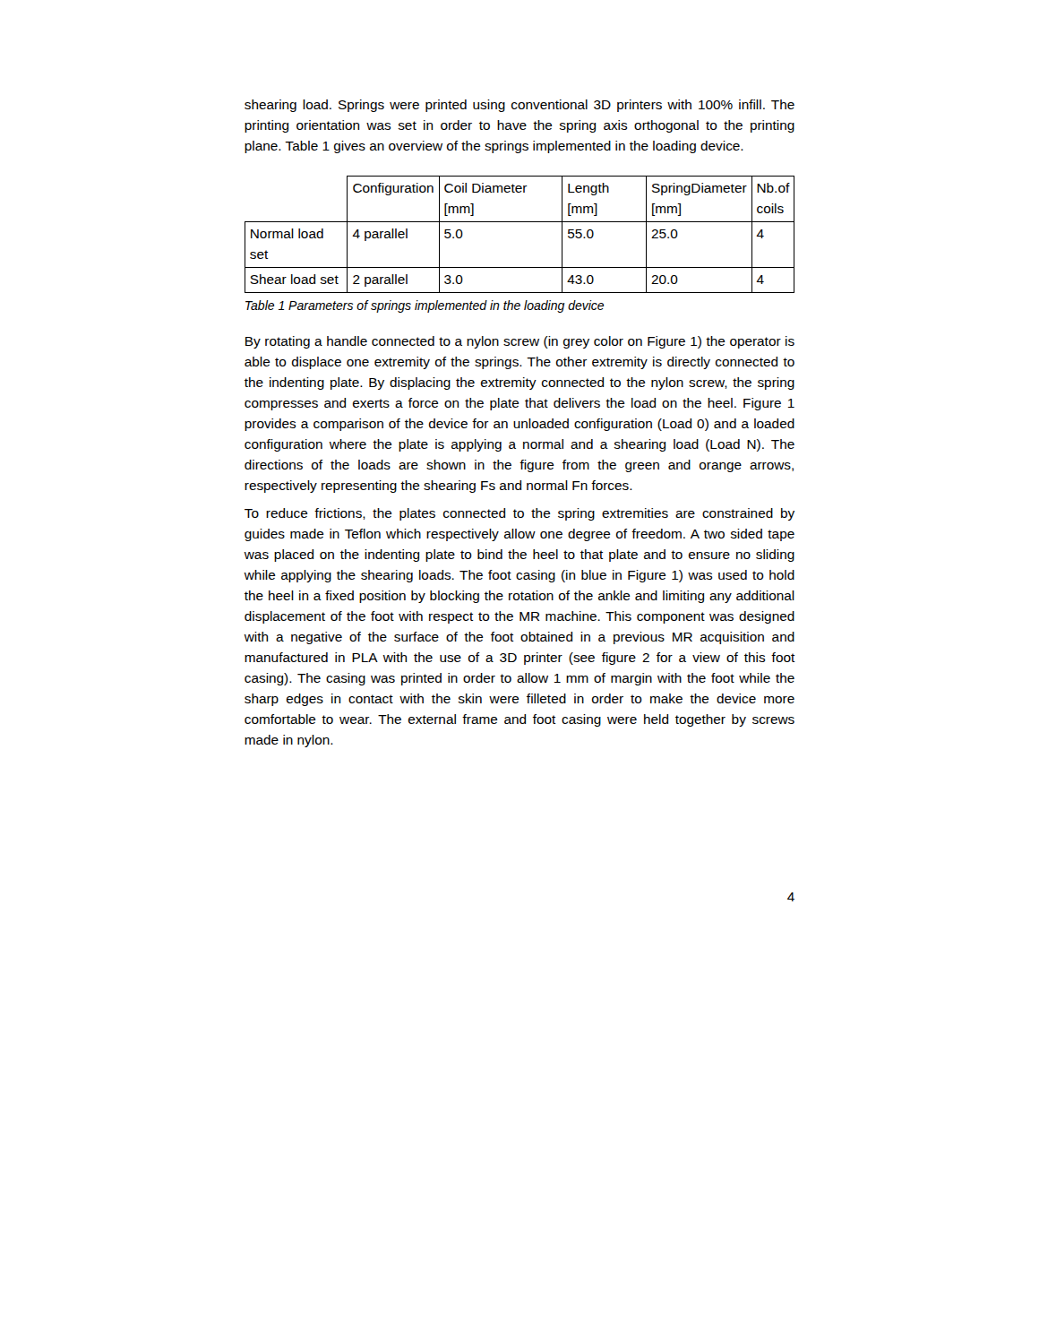shearing load. Springs were printed using conventional 3D printers with 100% infill. The printing orientation was set in order to have the spring axis orthogonal to the printing plane. Table 1 gives an overview of the springs implemented in the loading device.
| | Configuration | Coil Diameter [mm] | Length [mm] | Spring Diameter [mm] | Nb. of coils |
| Normal load set | 4 parallel | 5.0 | 55.0 | 25.0 | 4 |
| Shear load set | 2 parallel | 3.0 | 43.0 | 20.0 | 4 |
Table 1 Parameters of springs implemented in the loading device
By rotating a handle connected to a nylon screw (in grey color on Figure 1) the operator is able to displace one extremity of the springs. The other extremity is directly connected to the indenting plate. By displacing the extremity connected to the nylon screw, the spring compresses and exerts a force on the plate that delivers the load on the heel. Figure 1 provides a comparison of the device for an unloaded configuration (Load 0) and a loaded configuration where the plate is applying a normal and a shearing load (Load N). The directions of the loads are shown in the figure from the green and orange arrows, respectively representing the shearing Fs and normal Fn forces.
To reduce frictions, the plates connected to the spring extremities are constrained by guides made in Teflon which respectively allow one degree of freedom. A two sided tape was placed on the indenting plate to bind the heel to that plate and to ensure no sliding while applying the shearing loads. The foot casing (in blue in Figure 1) was used to hold the heel in a fixed position by blocking the rotation of the ankle and limiting any additional displacement of the foot with respect to the MR machine. This component was designed with a negative of the surface of the foot obtained in a previous MR acquisition and manufactured in PLA with the use of a 3D printer (see figure 2 for a view of this foot casing). The casing was printed in order to allow 1 mm of margin with the foot while the sharp edges in contact with the skin were filleted in order to make the device more comfortable to wear. The external frame and foot casing were held together by screws made in nylon.
4